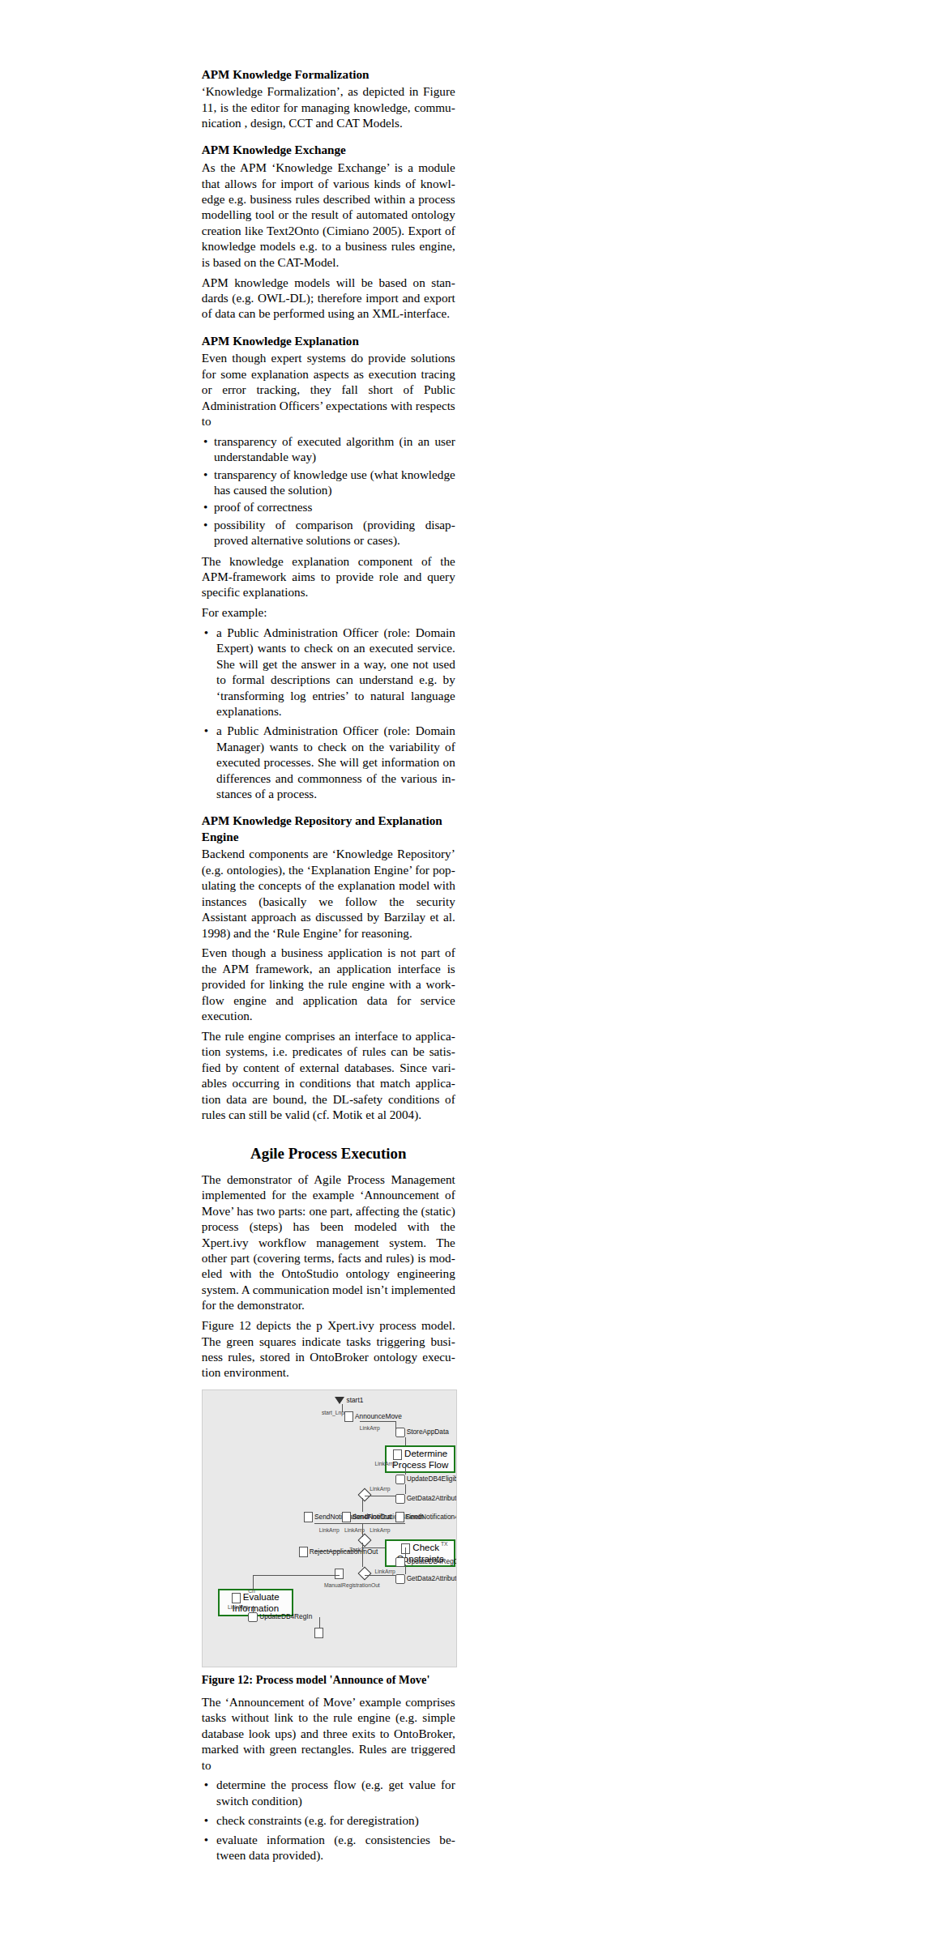APM Knowledge Formalization
‘Knowledge Formalization’, as depicted in Figure 11, is the editor for managing knowledge, communication , design, CCT and CAT Models.
APM Knowledge Exchange
As the APM ‘Knowledge Exchange’ is a module that allows for import of various kinds of knowledge e.g. business rules described within a process modelling tool or the result of automated ontology creation like Text2Onto (Cimiano 2005). Export of knowledge models e.g. to a business rules engine, is based on the CAT-Model.
APM knowledge models will be based on standards (e.g. OWL-DL); therefore import and export of data can be performed using an XML-interface.
APM Knowledge Explanation
Even though expert systems do provide solutions for some explanation aspects as execution tracing or error tracking, they fall short of Public Administration Officers’ expectations with respects to
transparency of executed algorithm (in an user understandable way)
transparency of knowledge use (what knowledge has caused the solution)
proof of correctness
possibility of comparison (providing disapproved alternative solutions or cases).
The knowledge explanation component of the APM-framework aims to provide role and query specific explanations.
For example:
a Public Administration Officer (role: Domain Expert) wants to check on an executed service. She will get the answer in a way, one not used to formal descriptions can understand e.g. by ‘transforming log entries’ to natural language explanations.
a Public Administration Officer (role: Domain Manager) wants to check on the variability of executed processes. She will get information on differences and commonness of the various instances of a process.
APM Knowledge Repository and Explanation Engine
Backend components are ‘Knowledge Repository’ (e.g. ontologies), the ‘Explanation Engine’ for populating the concepts of the explanation model with instances (basically we follow the security Assistant approach as discussed by Barzilay et al. 1998) and the ‘Rule Engine’ for reasoning.
Even though a business application is not part of the APM framework, an application interface is provided for linking the rule engine with a workflow engine and application data for service execution.
The rule engine comprises an interface to application systems, i.e. predicates of rules can be satisfied by content of external databases. Since variables occurring in conditions that match application data are bound, the DL-safety conditions of rules can still be valid (cf. Motik et al 2004).
Agile Process Execution
The demonstrator of Agile Process Management implemented for the example ‘Announcement of Move’ has two parts: one part, affecting the (static) process (steps) has been modeled with the Xpert.ivy workflow management system. The other part (covering terms, facts and rules) is modeled with the OntoStudio ontology engineering system. A communication model isn’t implemented for the demonstrator.
Figure 12 depicts the p Xpert.ivy process model. The green squares indicate tasks triggering business rules, stored in OntoBroker ontology execution environment.
start1
start_Lnp
AnnounceMove
LinkArrp
StoreAppData
Determine
Process Flow
LinkArrp
UpdateDB4Eligibility
GetData2Attributes
LinkArrp
SendNotification4FineOut
SendNotification4FineIn
SendNotification4FineInOut
LinkArrp
LinkArrp
LinkArrp
Check
Constraints
TX
RejectApplicationInOut
Task3
UpdateDB4RegOut
GetData2Attributes
LinkArrp
ManualRegistrationOut
Evaluate
Information
LinkArrp
Ch
UpdateDB4RegIn
Figure 12: Process model 'Announce of Move'
The ‘Announcement of Move’ example comprises tasks without link to the rule engine (e.g. simple database look ups) and three exits to OntoBroker, marked with green rectangles. Rules are triggered to
determine the process flow (e.g. get value for switch condition)
check constraints (e.g. for deregistration)
evaluate information (e.g. consistencies between data provided).